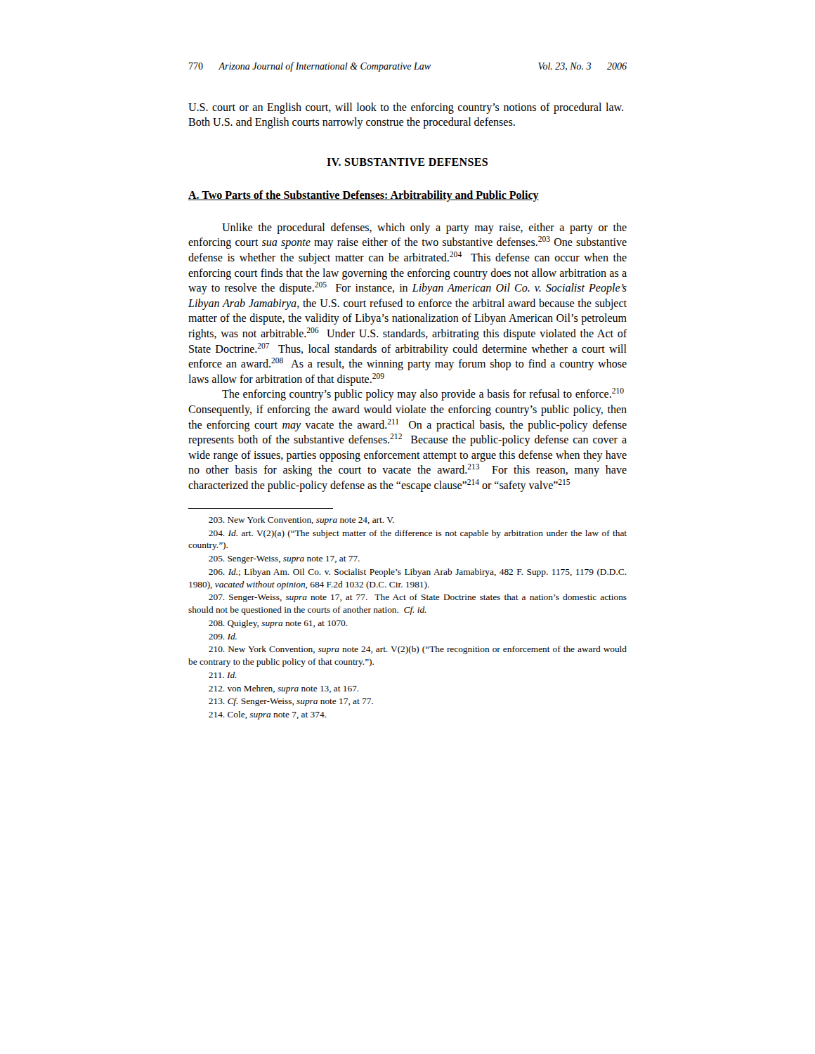770 Arizona Journal of International & Comparative Law Vol. 23, No. 3 2006
U.S. court or an English court, will look to the enforcing country’s notions of procedural law. Both U.S. and English courts narrowly construe the procedural defenses.
IV. SUBSTANTIVE DEFENSES
A. Two Parts of the Substantive Defenses: Arbitrability and Public Policy
Unlike the procedural defenses, which only a party may raise, either a party or the enforcing court sua sponte may raise either of the two substantive defenses.203 One substantive defense is whether the subject matter can be arbitrated.204 This defense can occur when the enforcing court finds that the law governing the enforcing country does not allow arbitration as a way to resolve the dispute.205 For instance, in Libyan American Oil Co. v. Socialist People’s Libyan Arab Jamabirya, the U.S. court refused to enforce the arbitral award because the subject matter of the dispute, the validity of Libya’s nationalization of Libyan American Oil’s petroleum rights, was not arbitrable.206 Under U.S. standards, arbitrating this dispute violated the Act of State Doctrine.207 Thus, local standards of arbitrability could determine whether a court will enforce an award.208 As a result, the winning party may forum shop to find a country whose laws allow for arbitration of that dispute.209
The enforcing country’s public policy may also provide a basis for refusal to enforce.210 Consequently, if enforcing the award would violate the enforcing country’s public policy, then the enforcing court may vacate the award.211 On a practical basis, the public-policy defense represents both of the substantive defenses.212 Because the public-policy defense can cover a wide range of issues, parties opposing enforcement attempt to argue this defense when they have no other basis for asking the court to vacate the award.213 For this reason, many have characterized the public-policy defense as the “escape clause”214 or “safety valve”215
203. New York Convention, supra note 24, art. V.
204. Id. art. V(2)(a) (“The subject matter of the difference is not capable by arbitration under the law of that country.”).
205. Senger-Weiss, supra note 17, at 77.
206. Id.; Libyan Am. Oil Co. v. Socialist People’s Libyan Arab Jamabirya, 482 F. Supp. 1175, 1179 (D.D.C. 1980), vacated without opinion, 684 F.2d 1032 (D.C. Cir. 1981).
207. Senger-Weiss, supra note 17, at 77. The Act of State Doctrine states that a nation’s domestic actions should not be questioned in the courts of another nation. Cf. id.
208. Quigley, supra note 61, at 1070.
209. Id.
210. New York Convention, supra note 24, art. V(2)(b) (“The recognition or enforcement of the award would be contrary to the public policy of that country.”).
211. Id.
212. von Mehren, supra note 13, at 167.
213. Cf. Senger-Weiss, supra note 17, at 77.
214. Cole, supra note 7, at 374.